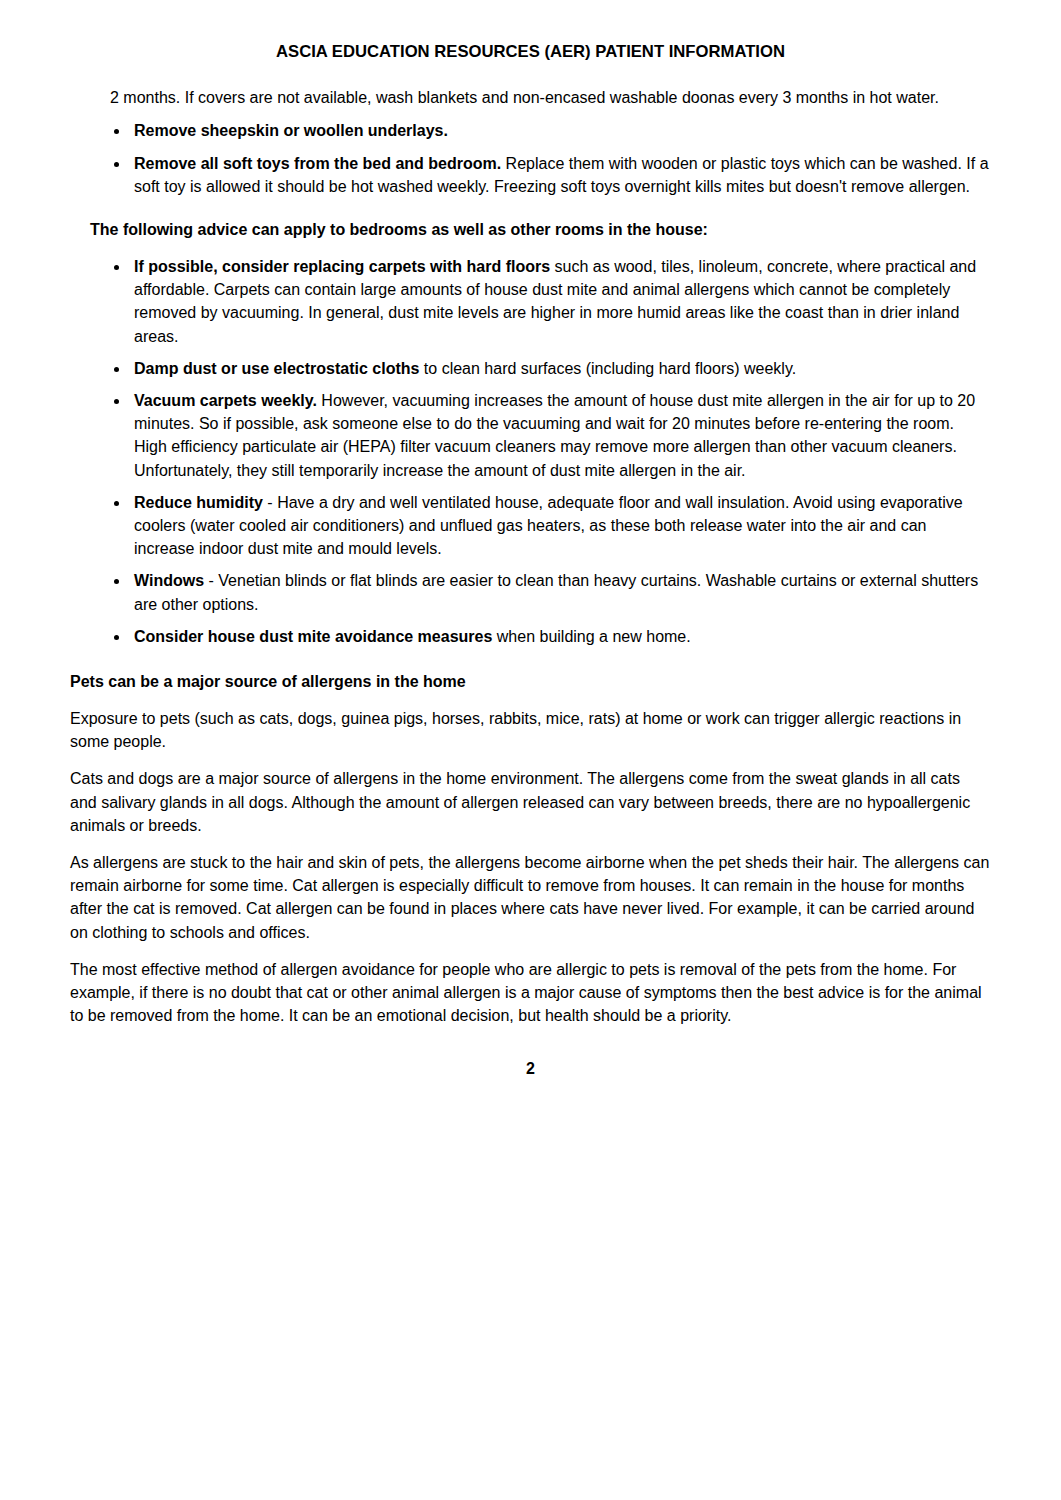ASCIA EDUCATION RESOURCES (AER) PATIENT INFORMATION
2 months. If covers are not available, wash blankets and non-encased washable doonas every 3 months in hot water.
Remove sheepskin or woollen underlays.
Remove all soft toys from the bed and bedroom. Replace them with wooden or plastic toys which can be washed. If a soft toy is allowed it should be hot washed weekly. Freezing soft toys overnight kills mites but doesn't remove allergen.
The following advice can apply to bedrooms as well as other rooms in the house:
If possible, consider replacing carpets with hard floors such as wood, tiles, linoleum, concrete, where practical and affordable. Carpets can contain large amounts of house dust mite and animal allergens which cannot be completely removed by vacuuming. In general, dust mite levels are higher in more humid areas like the coast than in drier inland areas.
Damp dust or use electrostatic cloths to clean hard surfaces (including hard floors) weekly.
Vacuum carpets weekly. However, vacuuming increases the amount of house dust mite allergen in the air for up to 20 minutes. So if possible, ask someone else to do the vacuuming and wait for 20 minutes before re-entering the room. High efficiency particulate air (HEPA) filter vacuum cleaners may remove more allergen than other vacuum cleaners. Unfortunately, they still temporarily increase the amount of dust mite allergen in the air.
Reduce humidity - Have a dry and well ventilated house, adequate floor and wall insulation. Avoid using evaporative coolers (water cooled air conditioners) and unflued gas heaters, as these both release water into the air and can increase indoor dust mite and mould levels.
Windows - Venetian blinds or flat blinds are easier to clean than heavy curtains. Washable curtains or external shutters are other options.
Consider house dust mite avoidance measures when building a new home.
Pets can be a major source of allergens in the home
Exposure to pets (such as cats, dogs, guinea pigs, horses, rabbits, mice, rats) at home or work can trigger allergic reactions in some people.
Cats and dogs are a major source of allergens in the home environment. The allergens come from the sweat glands in all cats and salivary glands in all dogs. Although the amount of allergen released can vary between breeds, there are no hypoallergenic animals or breeds.
As allergens are stuck to the hair and skin of pets, the allergens become airborne when the pet sheds their hair. The allergens can remain airborne for some time. Cat allergen is especially difficult to remove from houses. It can remain in the house for months after the cat is removed. Cat allergen can be found in places where cats have never lived. For example, it can be carried around on clothing to schools and offices.
The most effective method of allergen avoidance for people who are allergic to pets is removal of the pets from the home. For example, if there is no doubt that cat or other animal allergen is a major cause of symptoms then the best advice is for the animal to be removed from the home. It can be an emotional decision, but health should be a priority.
2